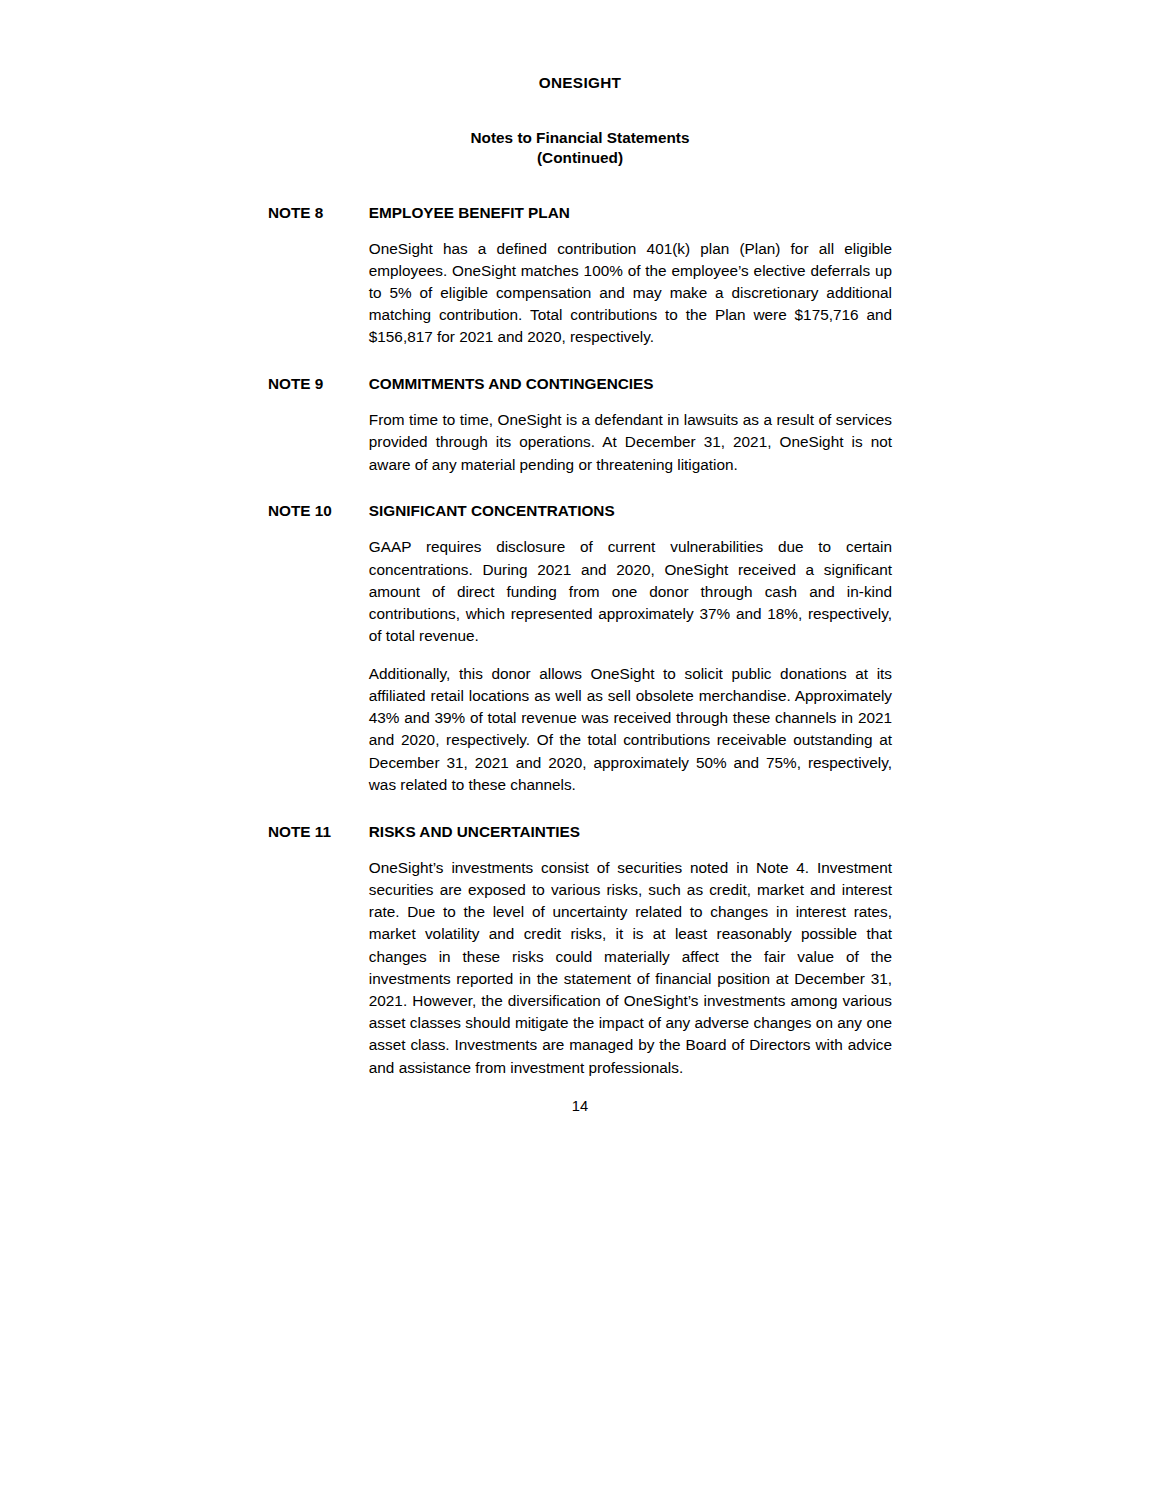ONESIGHT
Notes to Financial Statements
(Continued)
NOTE 8
EMPLOYEE BENEFIT PLAN
OneSight has a defined contribution 401(k) plan (Plan) for all eligible employees. OneSight matches 100% of the employee’s elective deferrals up to 5% of eligible compensation and may make a discretionary additional matching contribution. Total contributions to the Plan were $175,716 and $156,817 for 2021 and 2020, respectively.
NOTE 9
COMMITMENTS AND CONTINGENCIES
From time to time, OneSight is a defendant in lawsuits as a result of services provided through its operations. At December 31, 2021, OneSight is not aware of any material pending or threatening litigation.
NOTE 10
SIGNIFICANT CONCENTRATIONS
GAAP requires disclosure of current vulnerabilities due to certain concentrations. During 2021 and 2020, OneSight received a significant amount of direct funding from one donor through cash and in-kind contributions, which represented approximately 37% and 18%, respectively, of total revenue.
Additionally, this donor allows OneSight to solicit public donations at its affiliated retail locations as well as sell obsolete merchandise. Approximately 43% and 39% of total revenue was received through these channels in 2021 and 2020, respectively. Of the total contributions receivable outstanding at December 31, 2021 and 2020, approximately 50% and 75%, respectively, was related to these channels.
NOTE 11
RISKS AND UNCERTAINTIES
OneSight’s investments consist of securities noted in Note 4. Investment securities are exposed to various risks, such as credit, market and interest rate. Due to the level of uncertainty related to changes in interest rates, market volatility and credit risks, it is at least reasonably possible that changes in these risks could materially affect the fair value of the investments reported in the statement of financial position at December 31, 2021. However, the diversification of OneSight’s investments among various asset classes should mitigate the impact of any adverse changes on any one asset class. Investments are managed by the Board of Directors with advice and assistance from investment professionals.
14